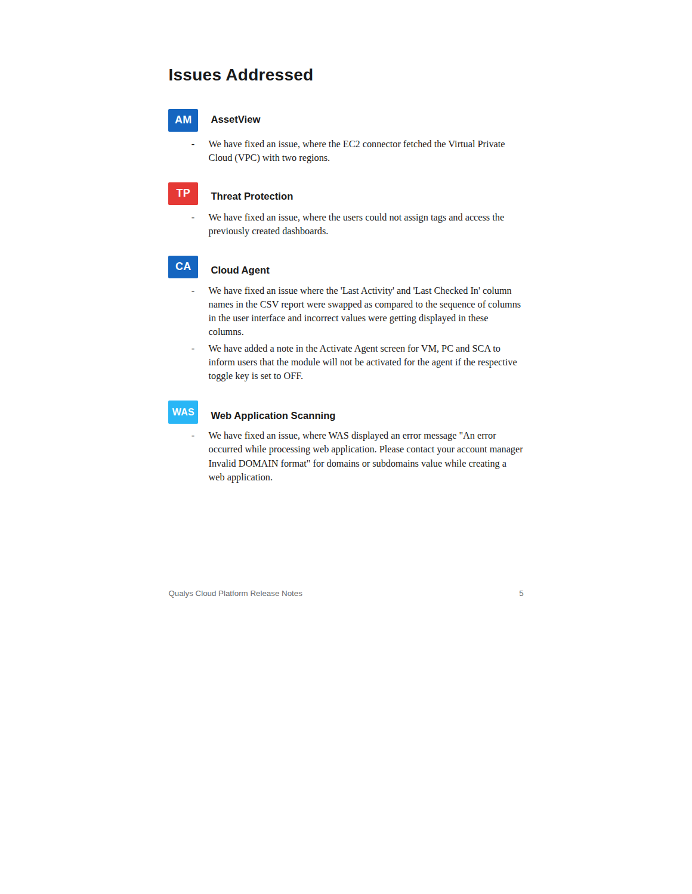Issues Addressed
AM AssetView
We have fixed an issue, where the EC2 connector fetched the Virtual Private Cloud (VPC) with two regions.
TP Threat Protection
We have fixed an issue, where the users could not assign tags and access the previously created dashboards.
CA Cloud Agent
We have fixed an issue where the 'Last Activity' and 'Last Checked In' column names in the CSV report were swapped as compared to the sequence of columns in the user interface and incorrect values were getting displayed in these columns.
We have added a note in the Activate Agent screen for VM, PC and SCA to inform users that the module will not be activated for the agent if the respective toggle key is set to OFF.
WAS Web Application Scanning
We have fixed an issue, where WAS displayed an error message "An error occurred while processing web application. Please contact your account manager Invalid DOMAIN format" for domains or subdomains value while creating a web application.
Qualys Cloud Platform Release Notes 5